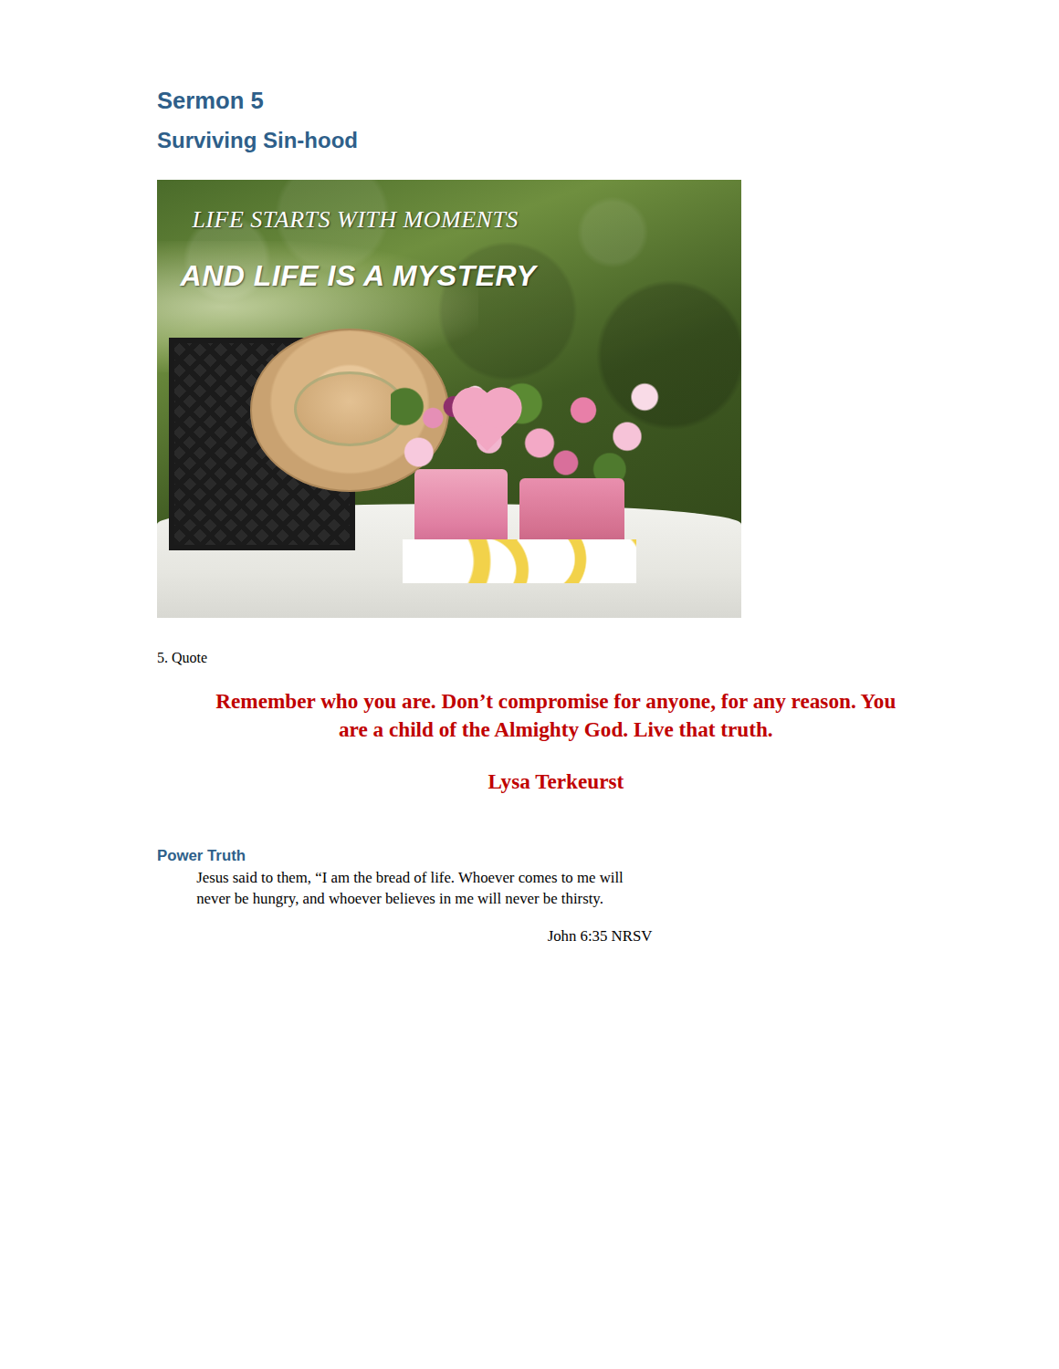Sermon 5
Surviving Sin-hood
LIFE STARTS WITH MOMENTS
AND LIFE IS A MYSTERY
5. Quote
Remember who you are. Don’t compromise for anyone, for any reason. You are a child of the Almighty God. Live that truth. Lysa Terkeurst
Power Truth
Jesus said to them, “I am the bread of life. Whoever comes to me will never be hungry, and whoever believes in me will never be thirsty. John 6:35 NRSV